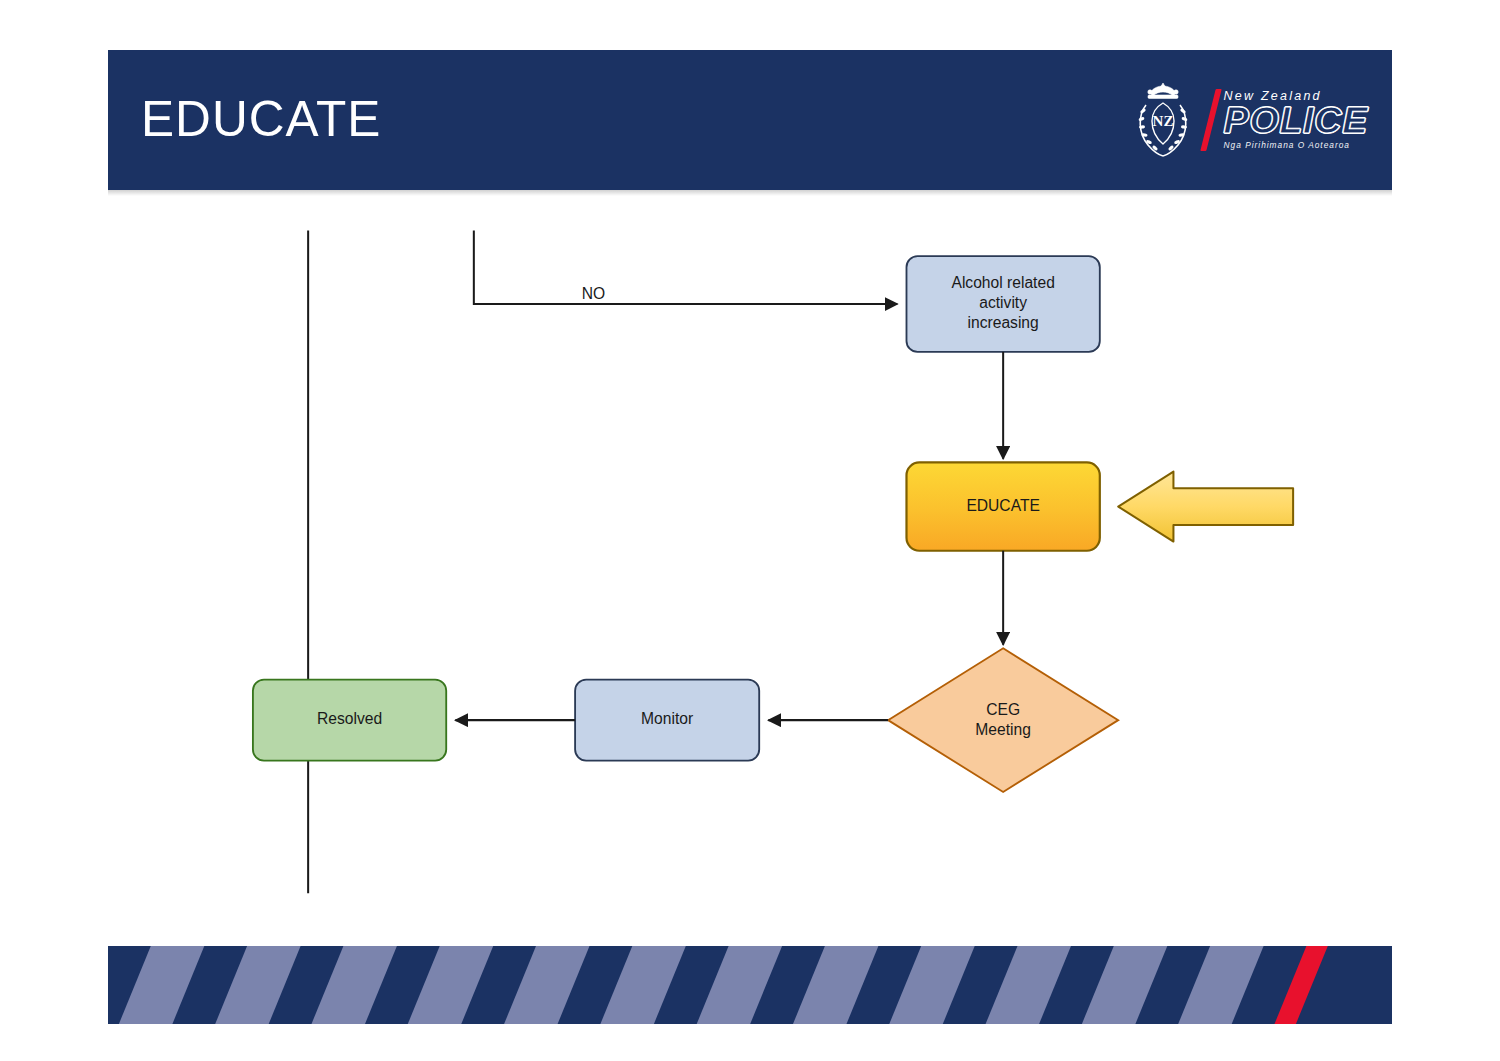EDUCATE
NZ
New Zealand POLICE Nga Pirihimana O Aotearoa
NO Alcohol related activity increasing EDUCATE CEG Meeting Monitor Resolved